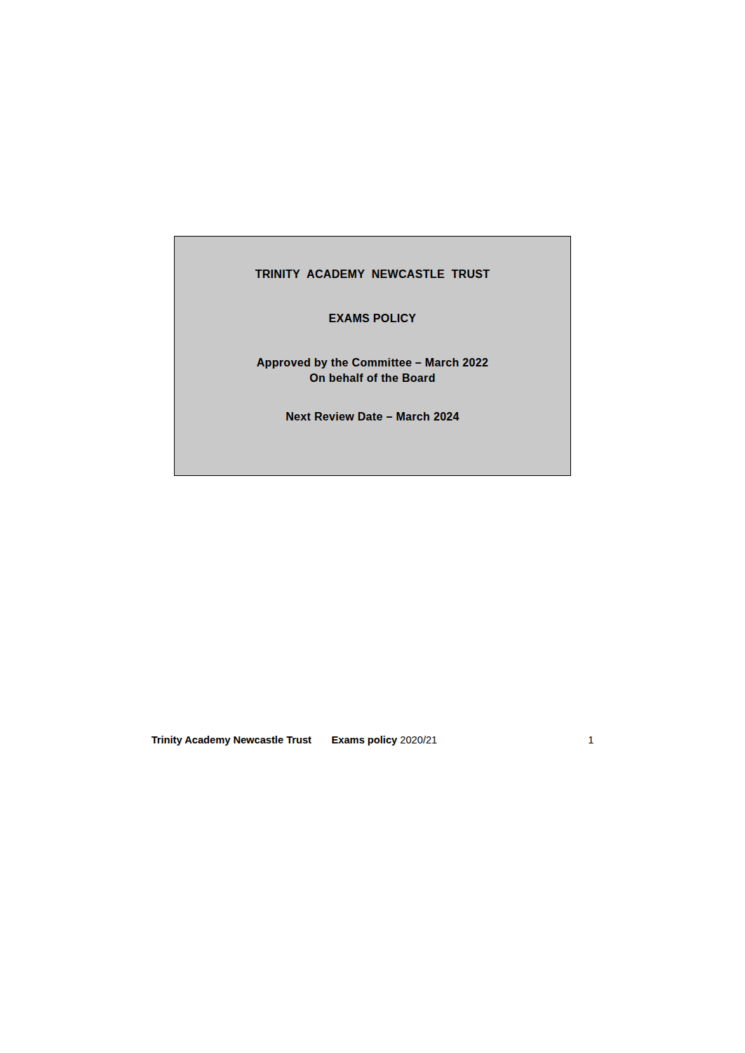TRINITY ACADEMY NEWCASTLE TRUST
EXAMS POLICY
Approved by the Committee – March 2022
On behalf of the Board
Next Review Date – March 2024
Trinity Academy Newcastle Trust Exams policy 2020/21
1